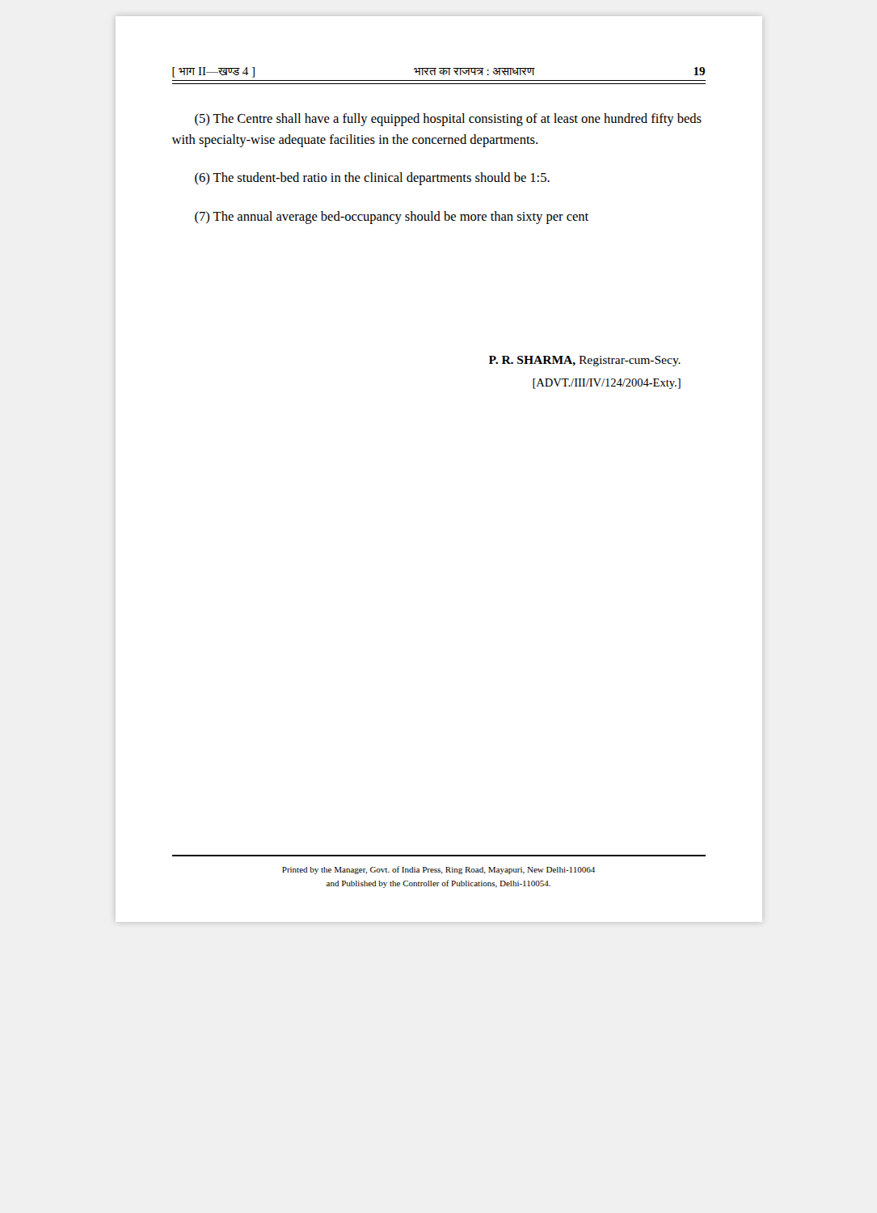[ भाग II—खण्ड 4 ] भारत का राजपत्र : असाधारण 19
(5) The Centre shall have a fully equipped hospital consisting of at least one hundred fifty beds with specialty-wise adequate facilities in the concerned departments.
(6) The student-bed ratio in the clinical departments should be 1:5.
(7) The annual average bed-occupancy should be more than sixty per cent
P. R. SHARMA, Registrar-cum-Secy.
[ADVT./III/IV/124/2004-Exty.]
Printed by the Manager, Govt. of India Press, Ring Road, Mayapuri, New Delhi-110064
and Published by the Controller of Publications, Delhi-110054.